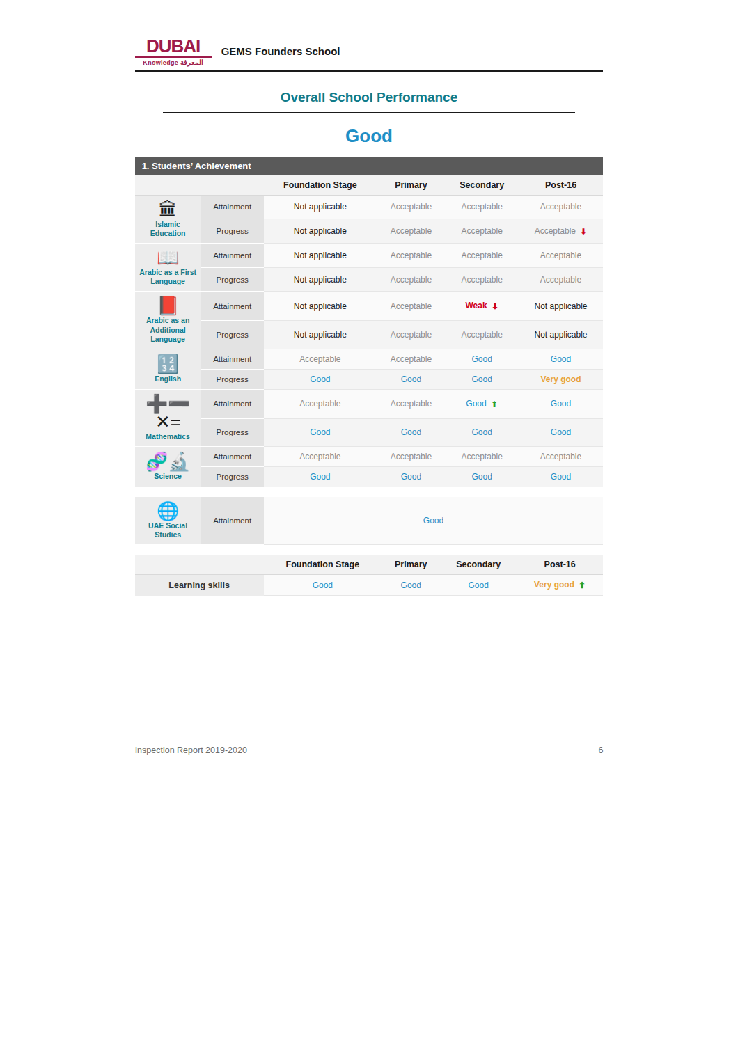DUBAI
Knowledge المعرفة
GEMS Founders School
Overall School Performance
Good
1. Students’ Achievement
| | Foundation Stage | Primary | Secondary | Post-16 |
| --- | --- | --- | --- | --- |
| 🏛 Islamic Education | Attainment | Not applicable | Acceptable | Acceptable | Acceptable |
| Progress | Not applicable | Acceptable | Acceptable | Acceptable ⬇ |
| 📖 Arabic as a First Language | Attainment | Not applicable | Acceptable | Acceptable | Acceptable |
| Progress | Not applicable | Acceptable | Acceptable | Acceptable |
| 📕 Arabic as an Additional Language | Attainment | Not applicable | Acceptable | Weak ⬇ | Not applicable |
| Progress | Not applicable | Acceptable | Acceptable | Not applicable |
| 🔢 English | Attainment | Acceptable | Acceptable | Good | Good |
| Progress | Good | Good | Good | Very good |
| ➕➖ ✕= Mathematics | Attainment | Acceptable | Acceptable | Good ⬆ | Good |
| Progress | Good | Good | Good | Good |
| 🧬🔬 Science | Attainment | Acceptable | Acceptable | Acceptable | Acceptable |
| Progress | Good | Good | Good | Good |
| 🌐 UAE Social Studies | Attainment | Good |
| | Foundation Stage | Primary | Secondary | Post-16 |
| --- | --- | --- | --- | --- |
| Learning skills | Good | Good | Good | Very good ⬆ |
Inspection Report 2019-2020 6